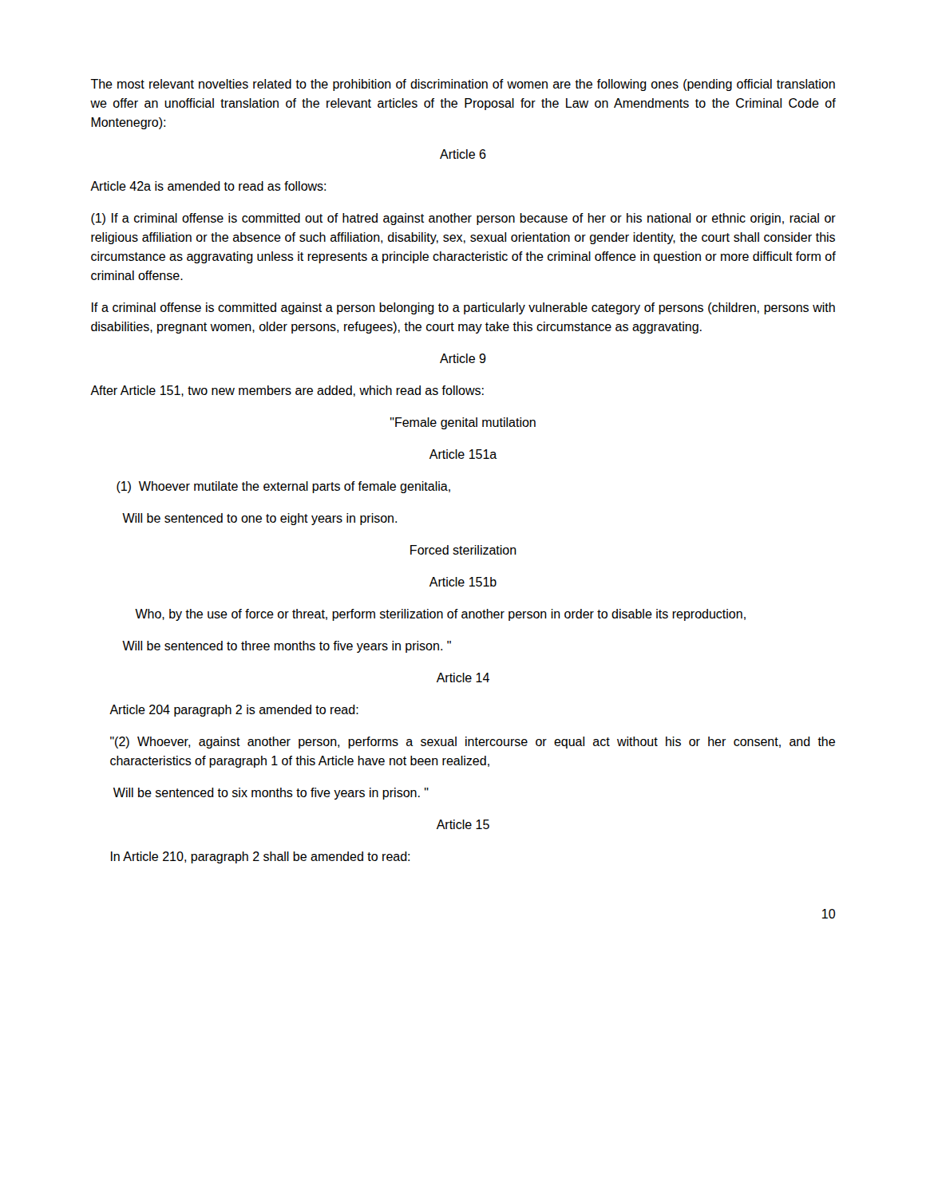The most relevant novelties related to the prohibition of discrimination of women are the following ones (pending official translation we offer an unofficial translation of the relevant articles of the Proposal for the Law on Amendments to the Criminal Code of Montenegro):
Article 6
Article 42a is amended to read as follows:
(1) If a criminal offense is committed out of hatred against another person because of her or his national or ethnic origin, racial or religious affiliation or the absence of such affiliation, disability, sex, sexual orientation or gender identity, the court shall consider this circumstance as aggravating unless it represents a principle characteristic of the criminal offence in question or more difficult form of criminal offense.
If a criminal offense is committed against a person belonging to a particularly vulnerable category of persons (children, persons with disabilities, pregnant women, older persons, refugees), the court may take this circumstance as aggravating.
Article 9
After Article 151, two new members are added, which read as follows:
"Female genital mutilation
Article 151a
(1) Whoever mutilate the external parts of female genitalia,
Will be sentenced to one to eight years in prison.
Forced sterilization
Article 151b
Who, by the use of force or threat, perform sterilization of another person in order to disable its reproduction,
Will be sentenced to three months to five years in prison. "
Article 14
Article 204 paragraph 2 is amended to read:
"(2) Whoever, against another person, performs a sexual intercourse or equal act without his or her consent, and the characteristics of paragraph 1 of this Article have not been realized,
Will be sentenced to six months to five years in prison. "
Article 15
In Article 210, paragraph 2 shall be amended to read:
10